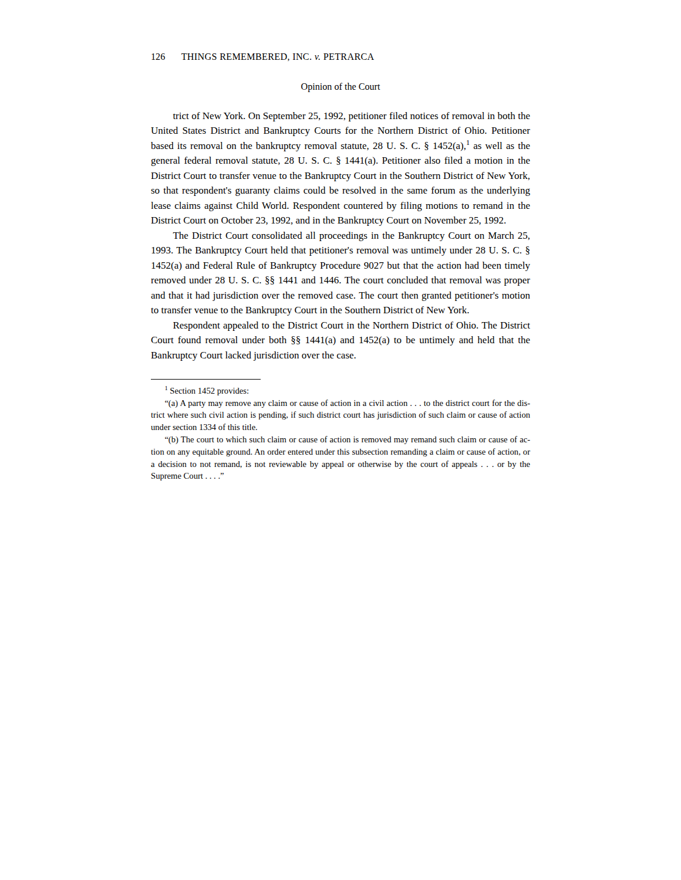126 THINGS REMEMBERED, INC. v. PETRARCA
Opinion of the Court
trict of New York. On September 25, 1992, petitioner filed notices of removal in both the United States District and Bankruptcy Courts for the Northern District of Ohio. Petitioner based its removal on the bankruptcy removal statute, 28 U. S. C. § 1452(a),1 as well as the general federal removal statute, 28 U. S. C. § 1441(a). Petitioner also filed a motion in the District Court to transfer venue to the Bankruptcy Court in the Southern District of New York, so that respondent's guaranty claims could be resolved in the same forum as the underlying lease claims against Child World. Respondent countered by filing motions to remand in the District Court on October 23, 1992, and in the Bankruptcy Court on November 25, 1992.
The District Court consolidated all proceedings in the Bankruptcy Court on March 25, 1993. The Bankruptcy Court held that petitioner's removal was untimely under 28 U. S. C. § 1452(a) and Federal Rule of Bankruptcy Procedure 9027 but that the action had been timely removed under 28 U. S. C. §§ 1441 and 1446. The court concluded that removal was proper and that it had jurisdiction over the removed case. The court then granted petitioner's motion to transfer venue to the Bankruptcy Court in the Southern District of New York.
Respondent appealed to the District Court in the Northern District of Ohio. The District Court found removal under both §§ 1441(a) and 1452(a) to be untimely and held that the Bankruptcy Court lacked jurisdiction over the case.
1 Section 1452 provides:
“(a) A party may remove any claim or cause of action in a civil action . . . to the district court for the district where such civil action is pending, if such district court has jurisdiction of such claim or cause of action under section 1334 of this title.
“(b) The court to which such claim or cause of action is removed may remand such claim or cause of action on any equitable ground. An order entered under this subsection remanding a claim or cause of action, or a decision to not remand, is not reviewable by appeal or otherwise by the court of appeals . . . or by the Supreme Court . . . .”